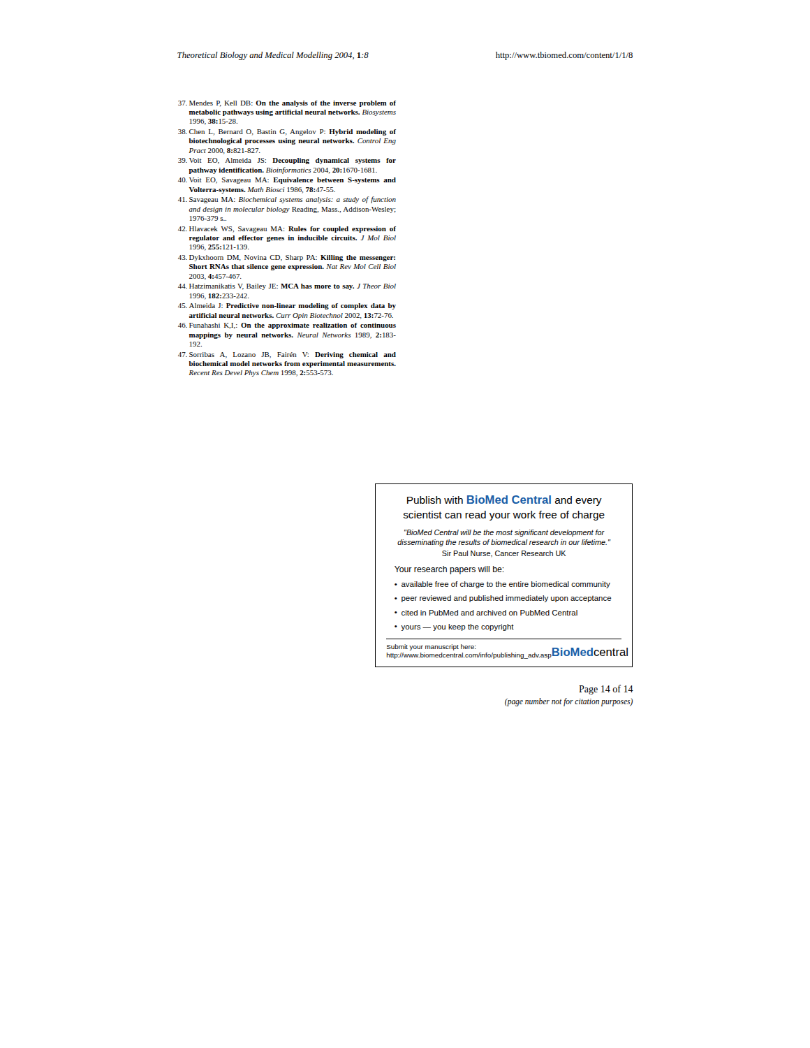Theoretical Biology and Medical Modelling 2004, 1:8
http://www.tbiomed.com/content/1/1/8
37. Mendes P, Kell DB: On the analysis of the inverse problem of metabolic pathways using artificial neural networks. Biosystems 1996, 38: 15-28.
38. Chen L, Bernard O, Bastin G, Angelov P: Hybrid modeling of biotechnological processes using neural networks. Control Eng Pract 2000, 8: 821-827.
39. Voit EO, Almeida JS: Decoupling dynamical systems for pathway identification. Bioinformatics 2004, 20: 1670-1681.
40. Voit EO, Savageau MA: Equivalence between S-systems and Volterra-systems. Math Biosci 1986, 78: 47-55.
41. Savageau MA: Biochemical systems analysis: a study of function and design in molecular biology Reading, Mass., Addison-Wesley; 1976-379 s..
42. Hlavacek WS, Savageau MA: Rules for coupled expression of regulator and effector genes in inducible circuits. J Mol Biol 1996, 255: 121-139.
43. Dykxhoorn DM, Novina CD, Sharp PA: Killing the messenger: Short RNAs that silence gene expression. Nat Rev Mol Cell Biol 2003, 4: 457-467.
44. Hatzimanikatis V, Bailey JE: MCA has more to say. J Theor Biol 1996, 182: 233-242.
45. Almeida J: Predictive non-linear modeling of complex data by artificial neural networks. Curr Opin Biotechnol 2002, 13: 72-76.
46. Funahashi K,I,: On the approximate realization of continuous mappings by neural networks. Neural Networks 1989, 2: 183-192.
47. Sorribas A, Lozano JB, Fairén V: Deriving chemical and biochemical model networks from experimental measurements. Recent Res Devel Phys Chem 1998, 2: 553-573.
Publish with BioMed Central and every
scientist can read your work free of charge
"BioMed Central will be the most significant development for disseminating the results of biomedical research in our lifetime."
Sir Paul Nurse, Cancer Research UK
Your research papers will be:
available free of charge to the entire biomedical community
peer reviewed and published immediately upon acceptance
cited in PubMed and archived on PubMed Central
yours — you keep the copyright
Submit your manuscript here:
http://www.biomedcentral.com/info/publishing_adv.asp
BioMed central
Page 14 of 14
(page number not for citation purposes)